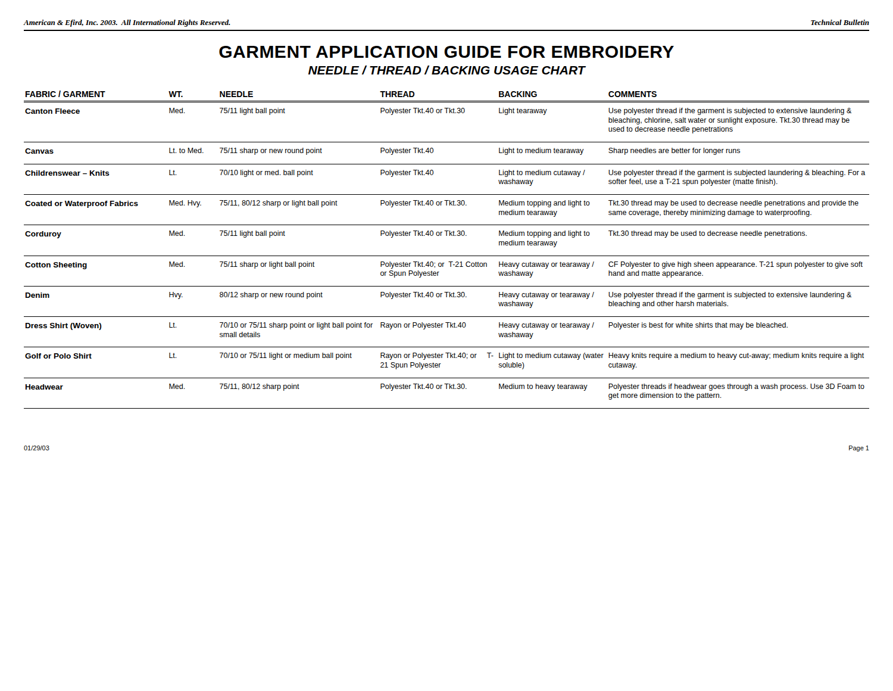American & Efird, Inc. 2003. All International Rights Reserved. Technical Bulletin
GARMENT APPLICATION GUIDE FOR EMBROIDERY
NEEDLE / THREAD / BACKING USAGE CHART
| FABRIC / GARMENT | WT. | NEEDLE | THREAD | BACKING | COMMENTS |
| --- | --- | --- | --- | --- | --- |
| Canton Fleece | Med. | 75/11 light ball point | Polyester Tkt.40 or Tkt.30 | Light tearaway | Use polyester thread if the garment is subjected to extensive laundering & bleaching, chlorine, salt water or sunlight exposure. Tkt.30 thread may be used to decrease needle penetrations |
| Canvas | Lt. to Med. | 75/11 sharp or new round point | Polyester Tkt.40 | Light to medium tearaway | Sharp needles are better for longer runs |
| Childrenswear – Knits | Lt. | 70/10 light or med. ball point | Polyester Tkt.40 | Light to medium cutaway / washaway | Use polyester thread if the garment is subjected laundering & bleaching. For a softer feel, use a T-21 spun polyester (matte finish). |
| Coated or Waterproof Fabrics | Med. Hvy. | 75/11, 80/12 sharp or light ball point | Polyester Tkt.40 or Tkt.30. | Medium topping and light to medium tearaway | Tkt.30 thread may be used to decrease needle penetrations and provide the same coverage, thereby minimizing damage to waterproofing. |
| Corduroy | Med. | 75/11 light ball point | Polyester Tkt.40 or Tkt.30. | Medium topping and light to medium tearaway | Tkt.30 thread may be used to decrease needle penetrations. |
| Cotton Sheeting | Med. | 75/11 sharp or light ball point | Polyester Tkt.40; or T-21 Cotton or Spun Polyester | Heavy cutaway or tearaway / washaway | CF Polyester to give high sheen appearance. T-21 spun polyester to give soft hand and matte appearance. |
| Denim | Hvy. | 80/12 sharp or new round point | Polyester Tkt.40 or Tkt.30. | Heavy cutaway or tearaway / washaway | Use polyester thread if the garment is subjected to extensive laundering & bleaching and other harsh materials. |
| Dress Shirt (Woven) | Lt. | 70/10 or 75/11 sharp point or light ball point for small details | Rayon or Polyester Tkt.40 | Heavy cutaway or tearaway / washaway | Polyester is best for white shirts that may be bleached. |
| Golf or Polo Shirt | Lt. | 70/10 or 75/11 light or medium ball point | Rayon or Polyester Tkt.40; or T-21 Spun Polyester | Light to medium cutaway (water soluble) | Heavy knits require a medium to heavy cut-away; medium knits require a light cutaway. |
| Headwear | Med. | 75/11, 80/12 sharp point | Polyester Tkt.40 or Tkt.30. | Medium to heavy tearaway | Polyester threads if headwear goes through a wash process. Use 3D Foam to get more dimension to the pattern. |
01/29/03 Page 1